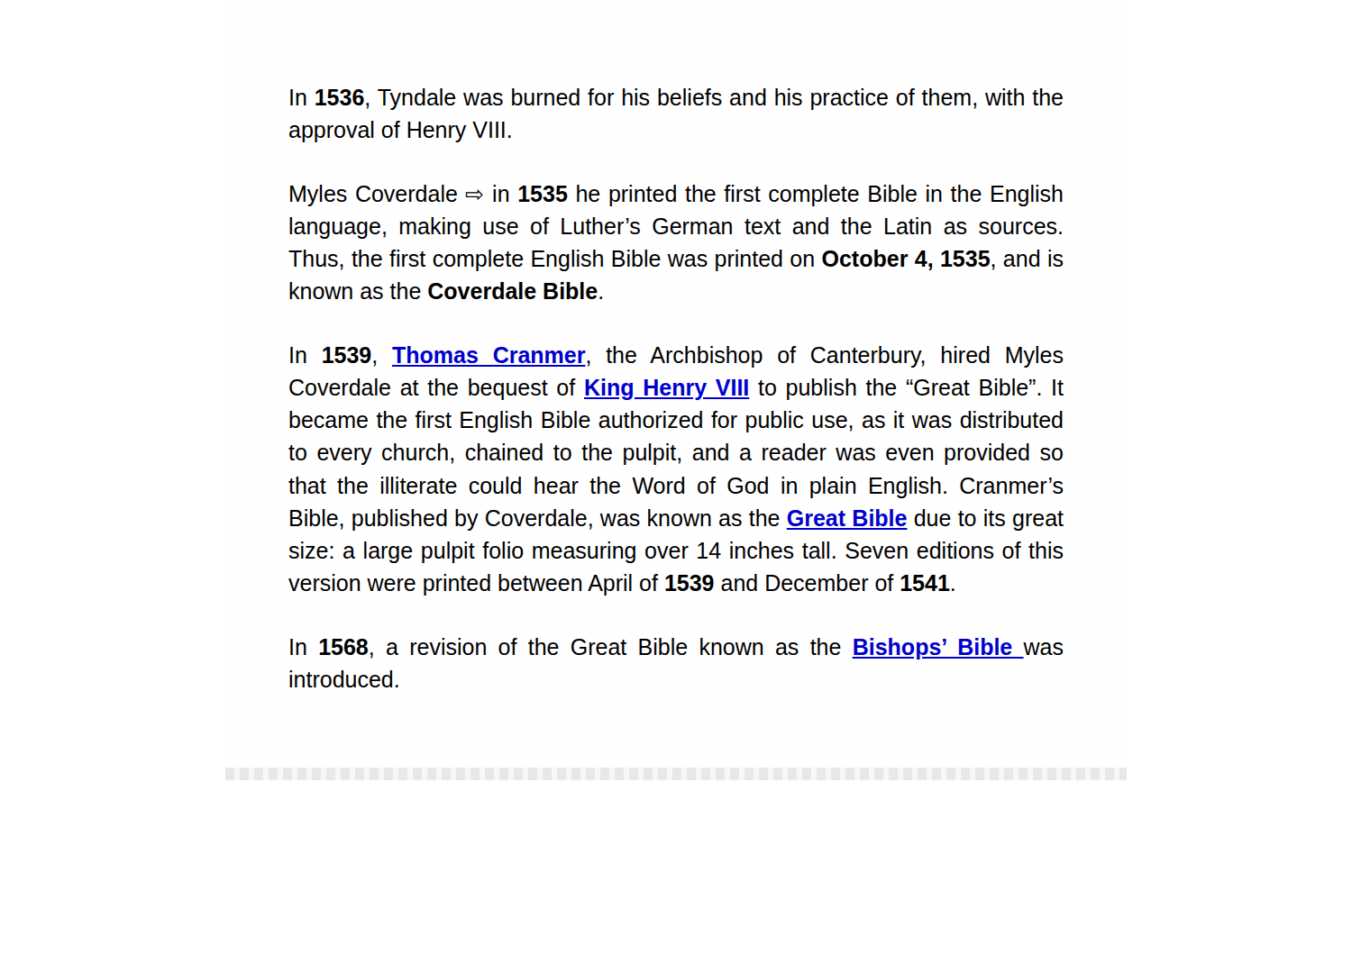In 1536, Tyndale was burned for his beliefs and his practice of them, with the approval of Henry VIII.
Myles Coverdale ⇨ in 1535 he printed the first complete Bible in the English language, making use of Luther’s German text and the Latin as sources. Thus, the first complete English Bible was printed on October 4, 1535, and is known as the Coverdale Bible.
In 1539, Thomas Cranmer, the Archbishop of Canterbury, hired Myles Coverdale at the bequest of King Henry VIII to publish the “Great Bible”. It became the first English Bible authorized for public use, as it was distributed to every church, chained to the pulpit, and a reader was even provided so that the illiterate could hear the Word of God in plain English. Cranmer’s Bible, published by Coverdale, was known as the Great Bible due to its great size: a large pulpit folio measuring over 14 inches tall. Seven editions of this version were printed between April of 1539 and December of 1541.
In 1568, a revision of the Great Bible known as the Bishops’ Bible was introduced.